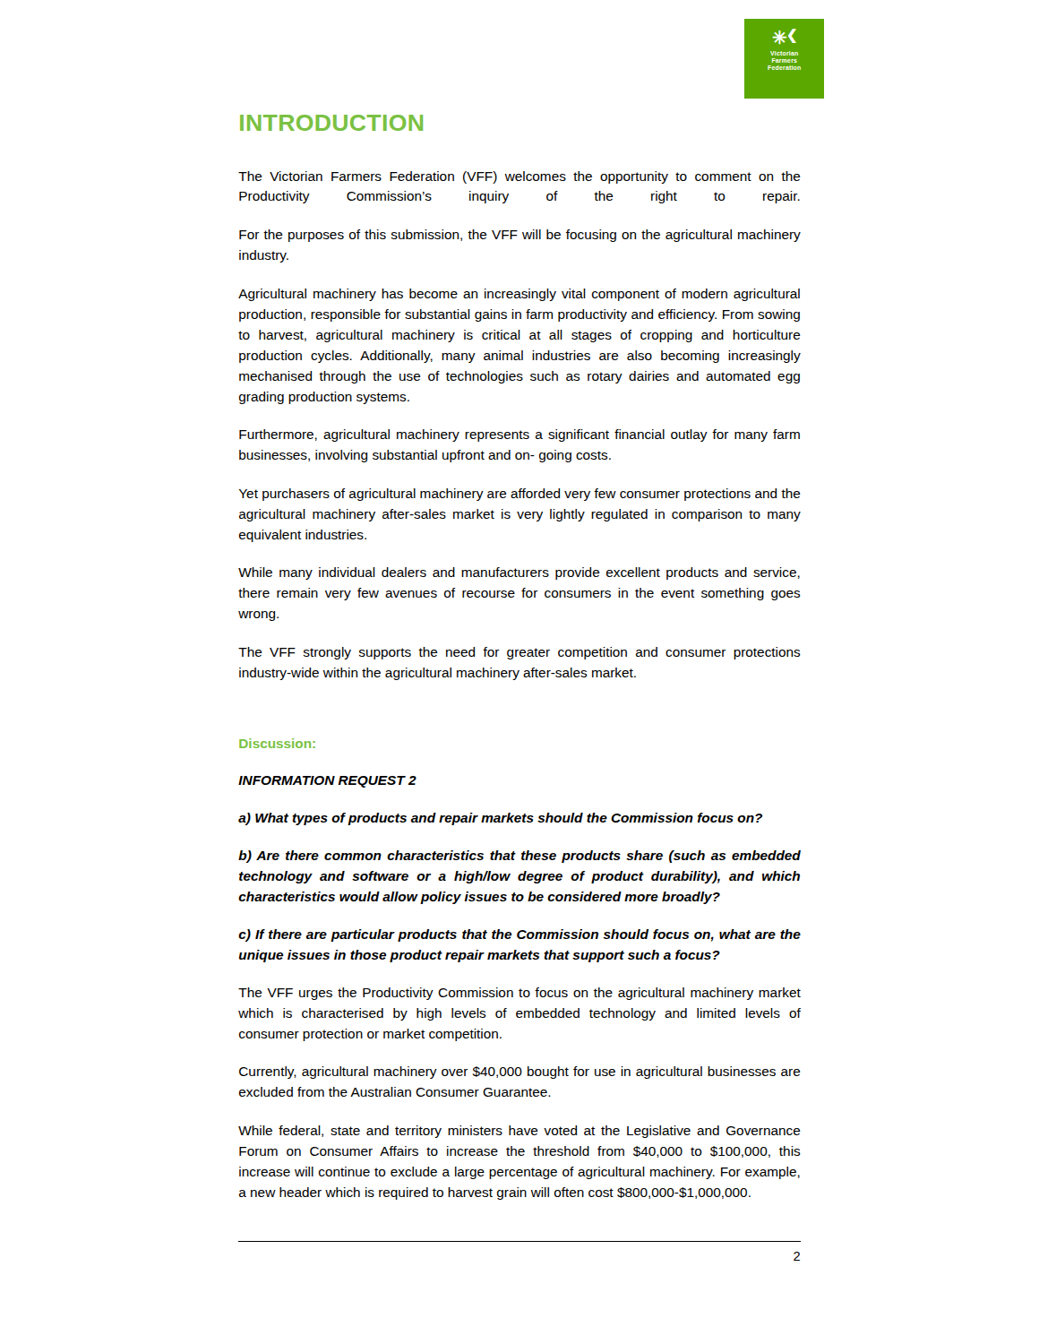✳❮ Victorian
Farmers
Federation
INTRODUCTION
The Victorian Farmers Federation (VFF) welcomes the opportunity to comment on the Productivity Commission’s inquiry of the right to repair.
For the purposes of this submission, the VFF will be focusing on the agricultural machinery industry.
Agricultural machinery has become an increasingly vital component of modern agricultural production, responsible for substantial gains in farm productivity and efficiency. From sowing to harvest, agricultural machinery is critical at all stages of cropping and horticulture production cycles. Additionally, many animal industries are also becoming increasingly mechanised through the use of technologies such as rotary dairies and automated egg grading production systems.
Furthermore, agricultural machinery represents a significant financial outlay for many farm businesses, involving substantial upfront and on- going costs.
Yet purchasers of agricultural machinery are afforded very few consumer protections and the agricultural machinery after-sales market is very lightly regulated in comparison to many equivalent industries.
While many individual dealers and manufacturers provide excellent products and service, there remain very few avenues of recourse for consumers in the event something goes wrong.
The VFF strongly supports the need for greater competition and consumer protections industry-wide within the agricultural machinery after-sales market.
Discussion:
INFORMATION REQUEST 2
a) What types of products and repair markets should the Commission focus on?
b) Are there common characteristics that these products share (such as embedded technology and software or a high/low degree of product durability), and which characteristics would allow policy issues to be considered more broadly?
c) If there are particular products that the Commission should focus on, what are the unique issues in those product repair markets that support such a focus?
The VFF urges the Productivity Commission to focus on the agricultural machinery market which is characterised by high levels of embedded technology and limited levels of consumer protection or market competition.
Currently, agricultural machinery over $40,000 bought for use in agricultural businesses are excluded from the Australian Consumer Guarantee.
While federal, state and territory ministers have voted at the Legislative and Governance Forum on Consumer Affairs to increase the threshold from $40,000 to $100,000, this increase will continue to exclude a large percentage of agricultural machinery. For example, a new header which is required to harvest grain will often cost $800,000-$1,000,000.
2